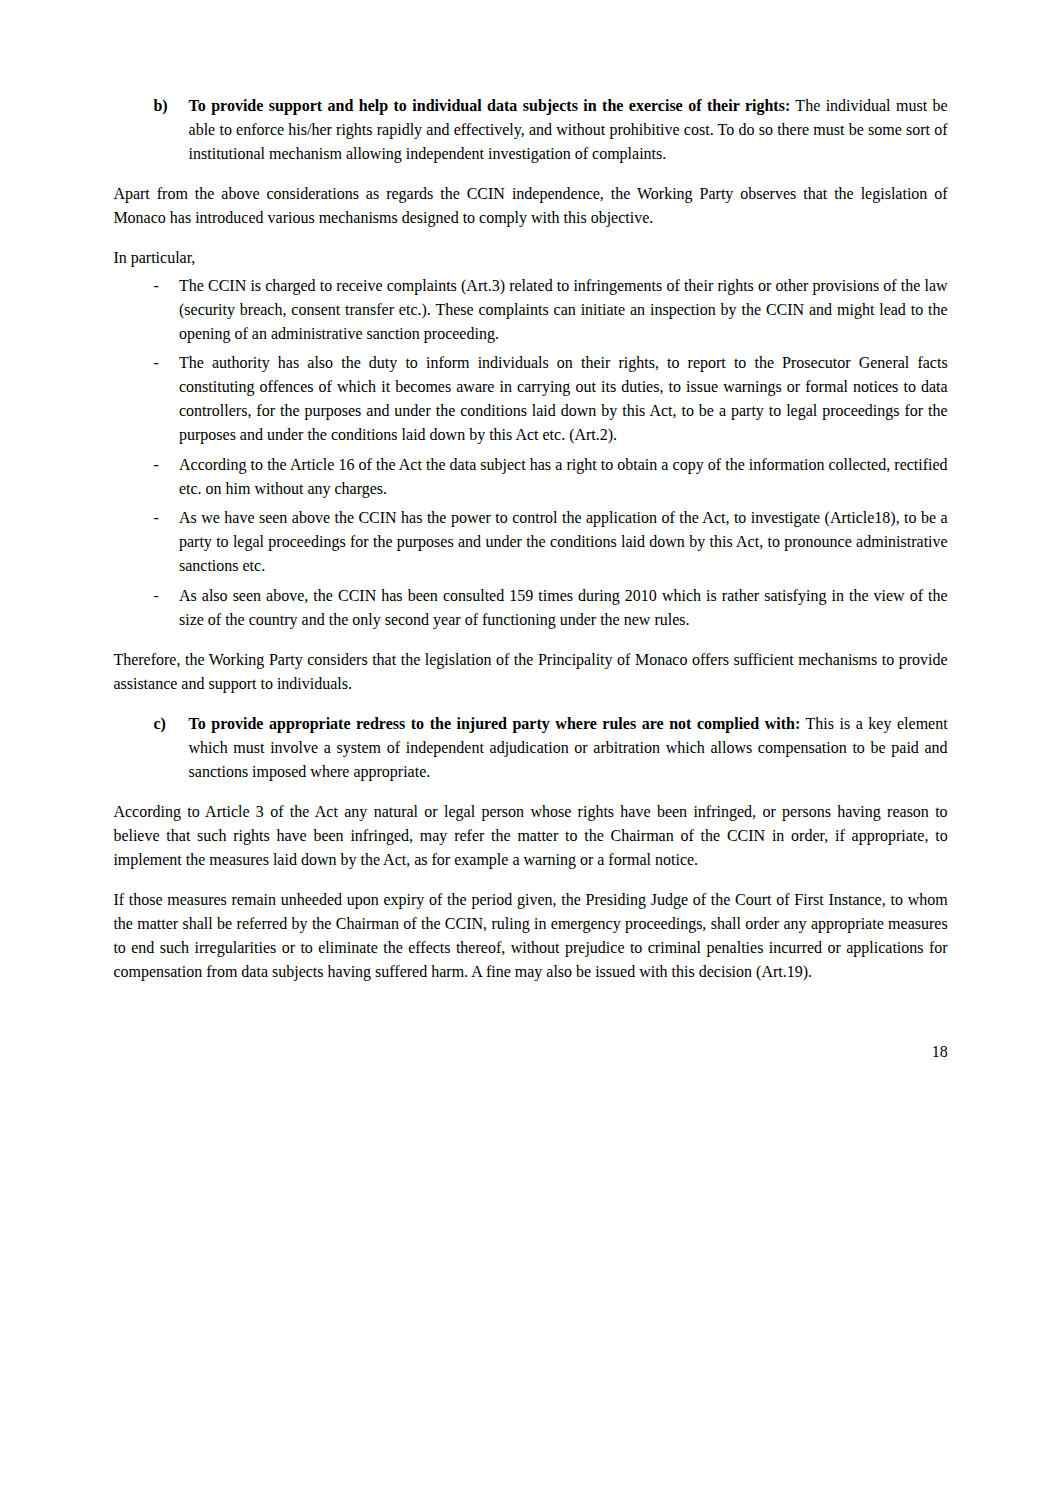b) To provide support and help to individual data subjects in the exercise of their rights: The individual must be able to enforce his/her rights rapidly and effectively, and without prohibitive cost. To do so there must be some sort of institutional mechanism allowing independent investigation of complaints.
Apart from the above considerations as regards the CCIN independence, the Working Party observes that the legislation of Monaco has introduced various mechanisms designed to comply with this objective.
In particular,
The CCIN is charged to receive complaints (Art.3) related to infringements of their rights or other provisions of the law (security breach, consent transfer etc.). These complaints can initiate an inspection by the CCIN and might lead to the opening of an administrative sanction proceeding.
The authority has also the duty to inform individuals on their rights, to report to the Prosecutor General facts constituting offences of which it becomes aware in carrying out its duties, to issue warnings or formal notices to data controllers, for the purposes and under the conditions laid down by this Act, to be a party to legal proceedings for the purposes and under the conditions laid down by this Act etc. (Art.2).
According to the Article 16 of the Act the data subject has a right to obtain a copy of the information collected, rectified etc. on him without any charges.
As we have seen above the CCIN has the power to control the application of the Act, to investigate (Article18), to be a party to legal proceedings for the purposes and under the conditions laid down by this Act, to pronounce administrative sanctions etc.
As also seen above, the CCIN has been consulted 159 times during 2010 which is rather satisfying in the view of the size of the country and the only second year of functioning under the new rules.
Therefore, the Working Party considers that the legislation of the Principality of Monaco offers sufficient mechanisms to provide assistance and support to individuals.
c) To provide appropriate redress to the injured party where rules are not complied with: This is a key element which must involve a system of independent adjudication or arbitration which allows compensation to be paid and sanctions imposed where appropriate.
According to Article 3 of the Act any natural or legal person whose rights have been infringed, or persons having reason to believe that such rights have been infringed, may refer the matter to the Chairman of the CCIN in order, if appropriate, to implement the measures laid down by the Act, as for example a warning or a formal notice.
If those measures remain unheeded upon expiry of the period given, the Presiding Judge of the Court of First Instance, to whom the matter shall be referred by the Chairman of the CCIN, ruling in emergency proceedings, shall order any appropriate measures to end such irregularities or to eliminate the effects thereof, without prejudice to criminal penalties incurred or applications for compensation from data subjects having suffered harm. A fine may also be issued with this decision (Art.19).
18